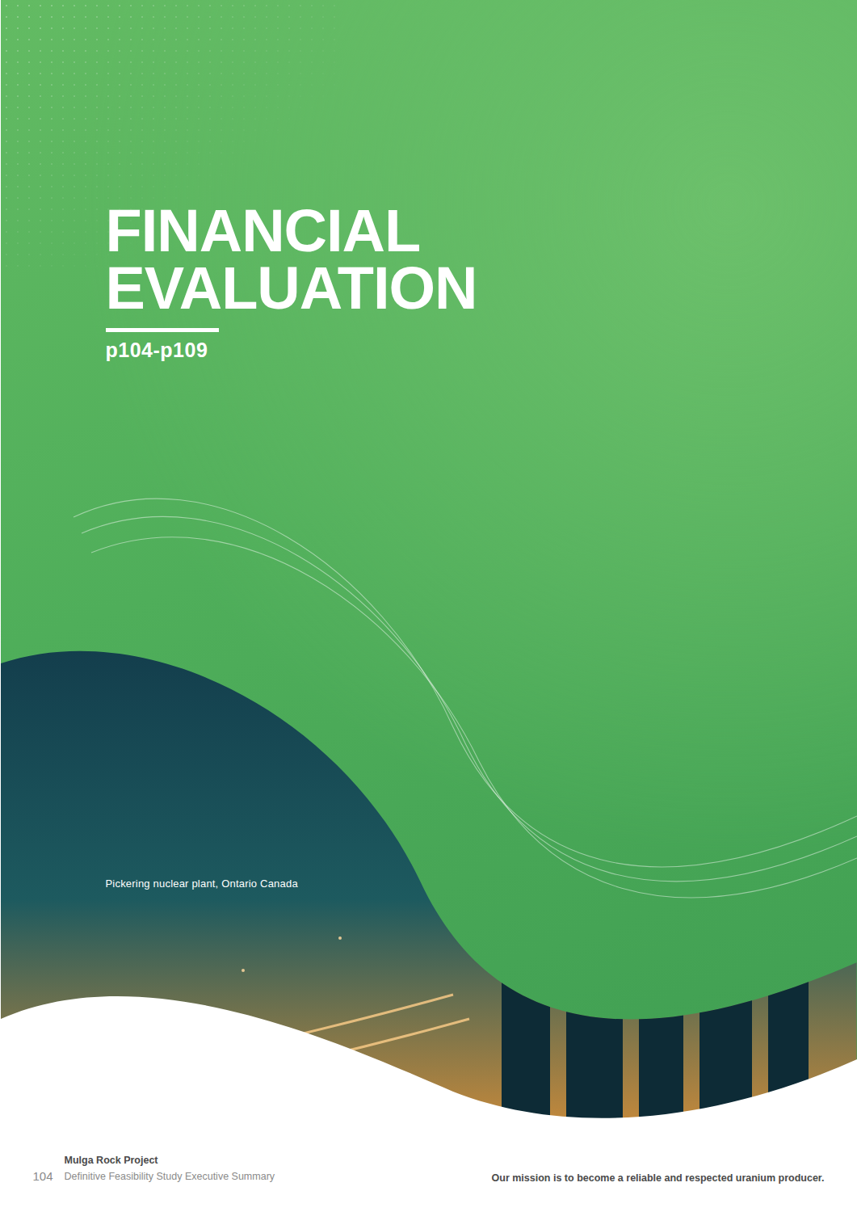Financial
Evaluation
p104-p109
Pickering nuclear plant, Ontario Canada
104
Mulga Rock Project Definitive Feasibility Study Executive Summary
Our mission is to become a reliable and respected uranium producer.